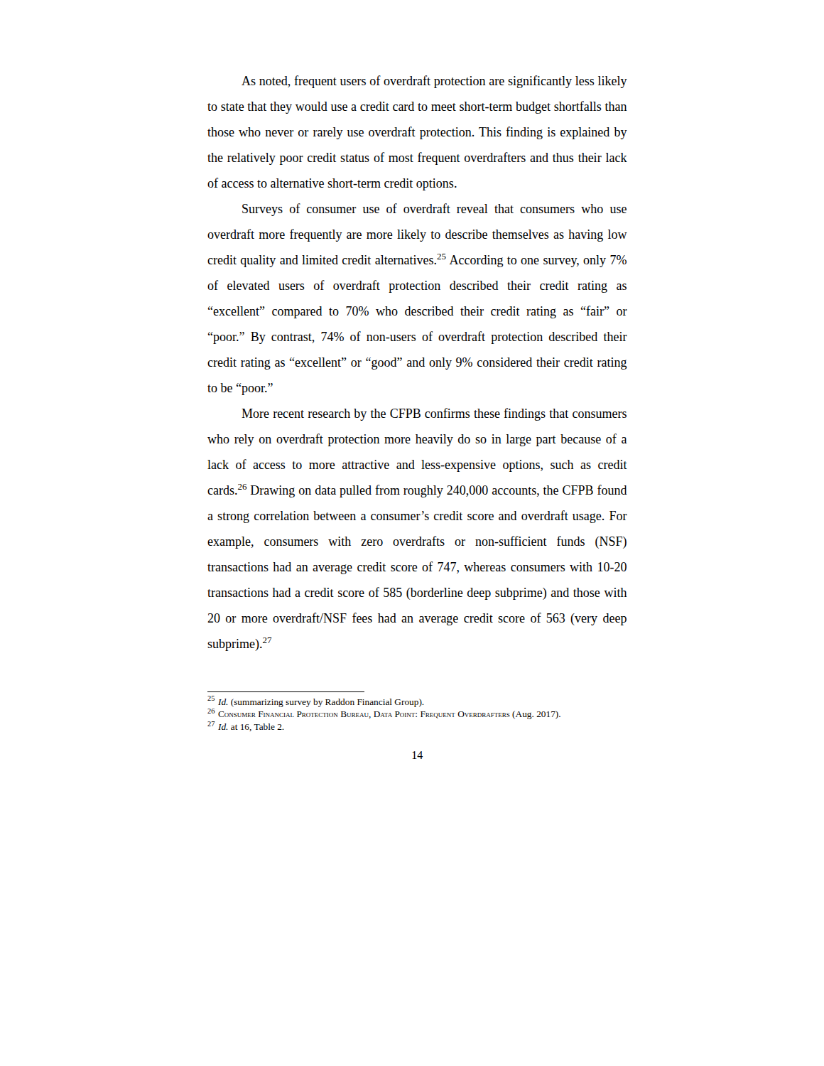As noted, frequent users of overdraft protection are significantly less likely to state that they would use a credit card to meet short-term budget shortfalls than those who never or rarely use overdraft protection. This finding is explained by the relatively poor credit status of most frequent overdrafters and thus their lack of access to alternative short-term credit options.
Surveys of consumer use of overdraft reveal that consumers who use overdraft more frequently are more likely to describe themselves as having low credit quality and limited credit alternatives.25 According to one survey, only 7% of elevated users of overdraft protection described their credit rating as “excellent” compared to 70% who described their credit rating as “fair” or “poor.” By contrast, 74% of non-users of overdraft protection described their credit rating as “excellent” or “good” and only 9% considered their credit rating to be “poor.”
More recent research by the CFPB confirms these findings that consumers who rely on overdraft protection more heavily do so in large part because of a lack of access to more attractive and less-expensive options, such as credit cards.26 Drawing on data pulled from roughly 240,000 accounts, the CFPB found a strong correlation between a consumer’s credit score and overdraft usage. For example, consumers with zero overdrafts or non-sufficient funds (NSF) transactions had an average credit score of 747, whereas consumers with 10-20 transactions had a credit score of 585 (borderline deep subprime) and those with 20 or more overdraft/NSF fees had an average credit score of 563 (very deep subprime).27
25 Id. (summarizing survey by Raddon Financial Group).
26 Consumer Financial Protection Bureau, Data Point: Frequent Overdrafters (Aug. 2017).
27 Id. at 16, Table 2.
14